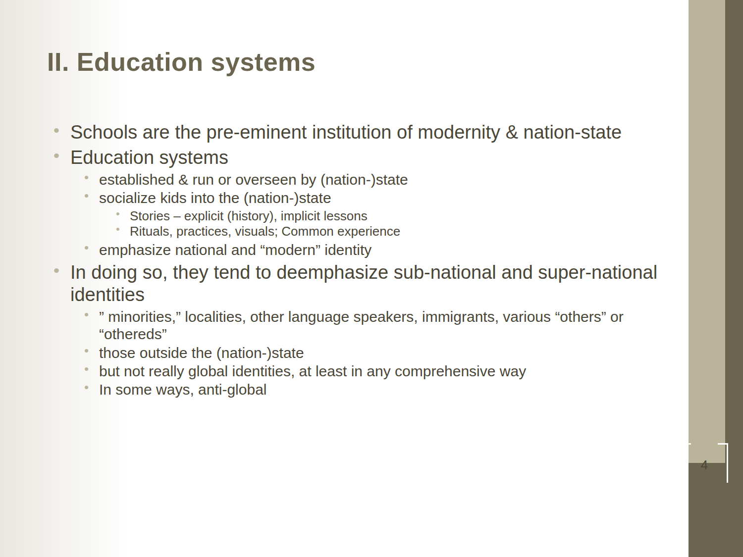II. Education systems
Schools are the pre-eminent institution of modernity & nation-state
Education systems
established & run or overseen by (nation-)state
socialize kids into the (nation-)state
Stories – explicit (history), implicit lessons
Rituals, practices, visuals; Common experience
emphasize national and “modern” identity
In doing so, they tend to deemphasize sub-national and super-national identities
” minorities,” localities, other language speakers, immigrants, various “others” or “othereds”
those outside the (nation-)state
but not really global identities, at least in any comprehensive way
In some ways, anti-global
4